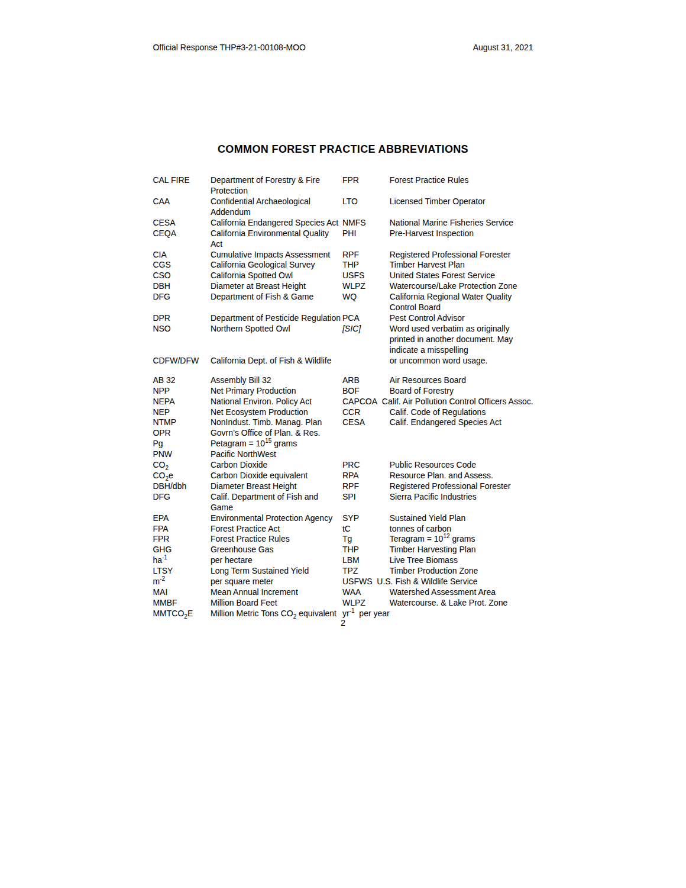Official Response THP#3-21-00108-MOO August 31, 2021
COMMON FOREST PRACTICE ABBREVIATIONS
| CAL FIRE | Department of Forestry & Fire Protection | FPR | Forest Practice Rules |
| CAA | Confidential Archaeological Addendum | LTO | Licensed Timber Operator |
| CESA | California Endangered Species Act | NMFS | National Marine Fisheries Service |
| CEQA | California Environmental Quality Act | PHI | Pre-Harvest Inspection |
| CIA | Cumulative Impacts Assessment | RPF | Registered Professional Forester |
| CGS | California Geological Survey | THP | Timber Harvest Plan |
| CSO | California Spotted Owl | USFS | United States Forest Service |
| DBH | Diameter at Breast Height | WLPZ | Watercourse/Lake Protection Zone |
| DFG | Department of Fish & Game | WQ | California Regional Water Quality Control Board |
| DPR | Department of Pesticide Regulation | PCA | Pest Control Advisor |
| NSO | Northern Spotted Owl | [SIC] | Word used verbatim as originally printed in another document. May indicate a misspelling |
| CDFW/DFW | California Dept. of Fish & Wildlife | | or uncommon word usage. |
| AB 32 | Assembly Bill 32 | ARB | Air Resources Board |
| NPP | Net Primary Production | BOF | Board of Forestry |
| NEPA | National Environ. Policy Act | CAPCOA Calif. Air Pollution Control Officers Assoc. |
| NEP | Net Ecosystem Production | CCR | Calif. Code of Regulations |
| NTMP | NonIndust. Timb. Manag. Plan | CESA | Calif. Endangered Species Act |
| OPR | Govrn’s Office of Plan. & Res. | | |
| Pg | Petagram = 10 15 grams | | |
| PNW | Pacific NorthWest | | |
| CO 2 | Carbon Dioxide | PRC | Public Resources Code |
| CO 2 e | Carbon Dioxide equivalent | RPA | Resource Plan. and Assess. |
| DBH/dbh | Diameter Breast Height | RPF | Registered Professional Forester |
| DFG | Calif. Department of Fish and Game | SPI | Sierra Pacific Industries |
| EPA | Environmental Protection Agency | SYP | Sustained Yield Plan |
| FPA | Forest Practice Act | tC | tonnes of carbon |
| FPR | Forest Practice Rules | Tg | Teragram = 10 12 grams |
| GHG | Greenhouse Gas | THP | Timber Harvesting Plan |
| ha -1 | per hectare | LBM | Live Tree Biomass |
| LTSY | Long Term Sustained Yield | TPZ | Timber Production Zone |
| m -2 | per square meter | USFWS U.S. Fish & Wildlife Service |
| MAI | Mean Annual Increment | WAA | Watershed Assessment Area |
| MMBF | Million Board Feet | WLPZ | Watercourse. & Lake Prot. Zone |
| MMTCO 2 E | Million Metric Tons CO 2 equivalent | yr -1 per year | |
2